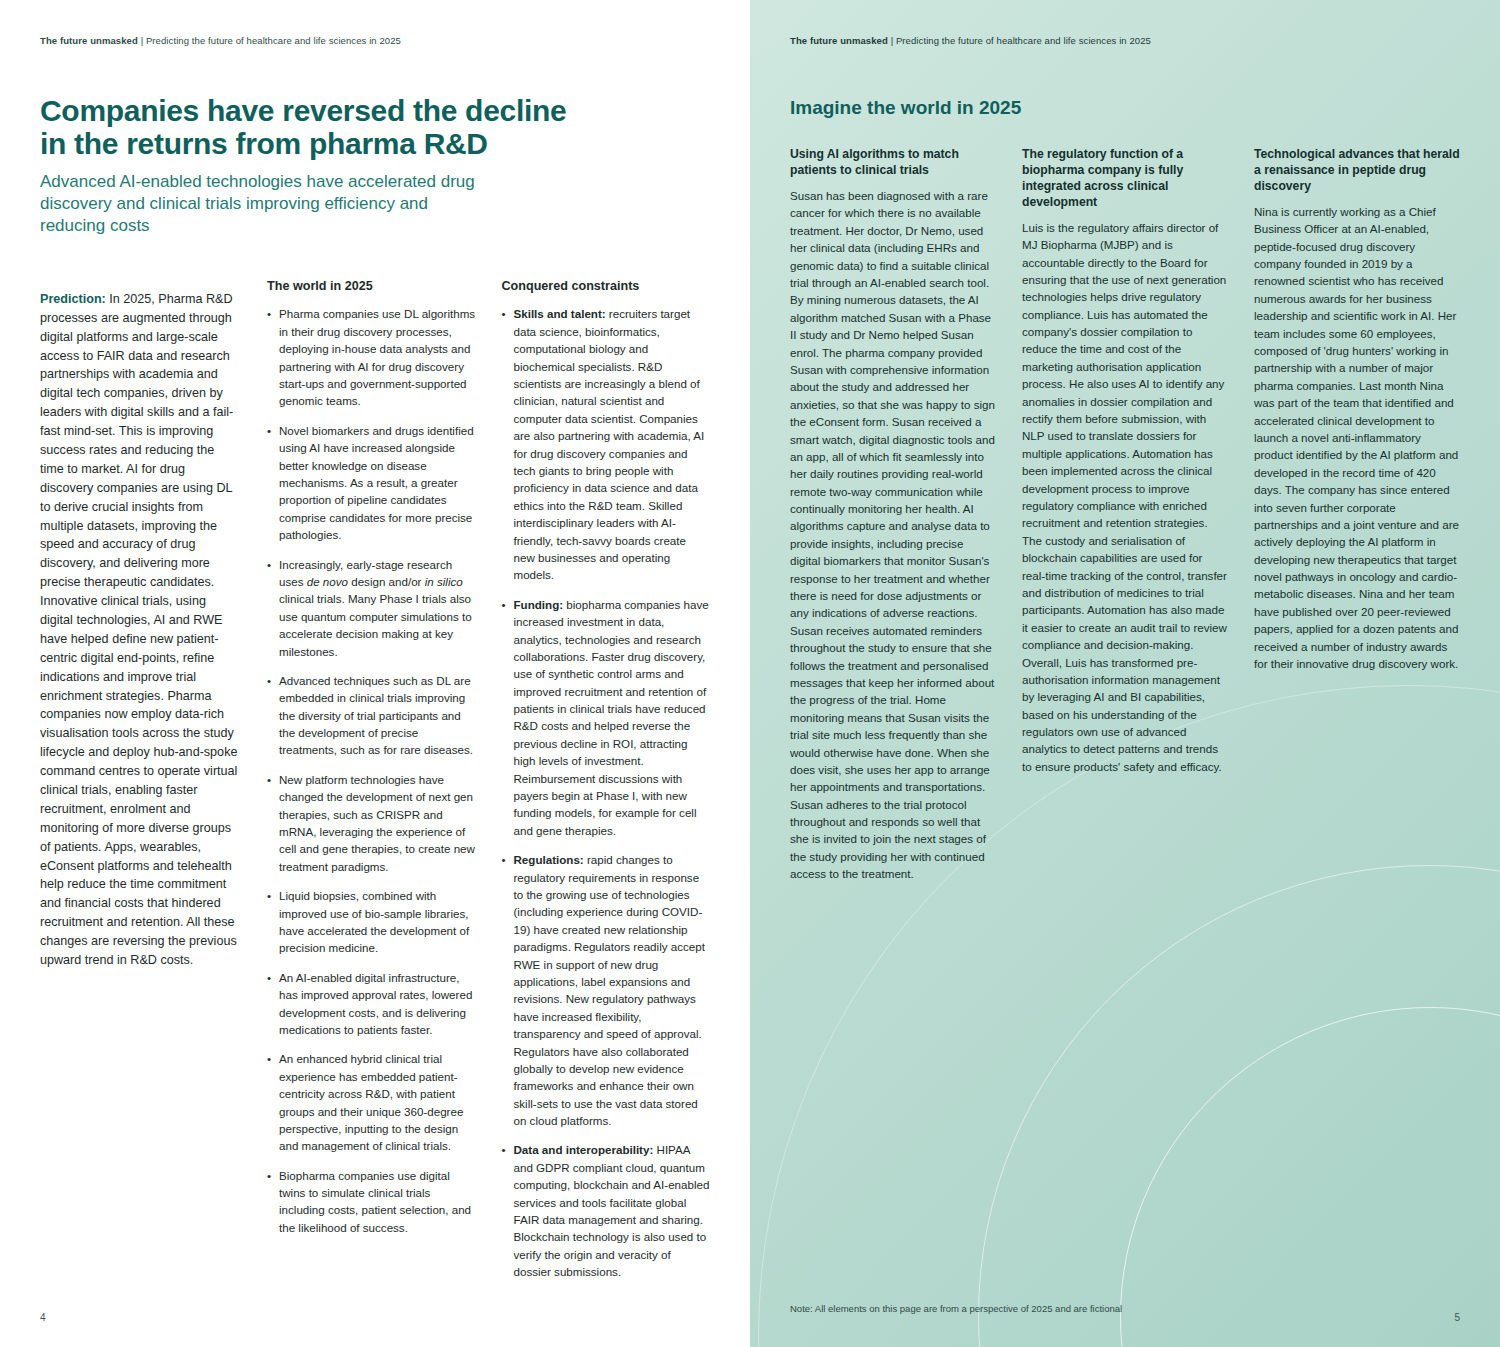The future unmasked | Predicting the future of healthcare and life sciences in 2025
Companies have reversed the decline
in the returns from pharma R&D
Advanced AI-enabled technologies have accelerated drug discovery and clinical trials improving efficiency and reducing costs
Prediction: In 2025, Pharma R&D processes are augmented through digital platforms and large-scale access to FAIR data and research partnerships with academia and digital tech companies, driven by leaders with digital skills and a fail-fast mind-set. This is improving success rates and reducing the time to market. AI for drug discovery companies are using DL to derive crucial insights from multiple datasets, improving the speed and accuracy of drug discovery, and delivering more precise therapeutic candidates. Innovative clinical trials, using digital technologies, AI and RWE have helped define new patient-centric digital end-points, refine indications and improve trial enrichment strategies. Pharma companies now employ data-rich visualisation tools across the study lifecycle and deploy hub-and-spoke command centres to operate virtual clinical trials, enabling faster recruitment, enrolment and monitoring of more diverse groups of patients. Apps, wearables, eConsent platforms and telehealth help reduce the time commitment and financial costs that hindered recruitment and retention. All these changes are reversing the previous upward trend in R&D costs.
The world in 2025
Pharma companies use DL algorithms in their drug discovery processes, deploying in-house data analysts and partnering with AI for drug discovery start-ups and government-supported genomic teams.
Novel biomarkers and drugs identified using AI have increased alongside better knowledge on disease mechanisms. As a result, a greater proportion of pipeline candidates comprise candidates for more precise pathologies.
Increasingly, early-stage research uses de novo design and/or in silico clinical trials. Many Phase I trials also use quantum computer simulations to accelerate decision making at key milestones.
Advanced techniques such as DL are embedded in clinical trials improving the diversity of trial participants and the development of precise treatments, such as for rare diseases.
New platform technologies have changed the development of next gen therapies, such as CRISPR and mRNA, leveraging the experience of cell and gene therapies, to create new treatment paradigms.
Liquid biopsies, combined with improved use of bio-sample libraries, have accelerated the development of precision medicine.
An AI-enabled digital infrastructure, has improved approval rates, lowered development costs, and is delivering medications to patients faster.
An enhanced hybrid clinical trial experience has embedded patient-centricity across R&D, with patient groups and their unique 360-degree perspective, inputting to the design and management of clinical trials.
Biopharma companies use digital twins to simulate clinical trials including costs, patient selection, and the likelihood of success.
Conquered constraints
Skills and talent: recruiters target data science, bioinformatics, computational biology and biochemical specialists. R&D scientists are increasingly a blend of clinician, natural scientist and computer data scientist. Companies are also partnering with academia, AI for drug discovery companies and tech giants to bring people with proficiency in data science and data ethics into the R&D team. Skilled interdisciplinary leaders with AI-friendly, tech-savvy boards create new businesses and operating models.
Funding: biopharma companies have increased investment in data, analytics, technologies and research collaborations. Faster drug discovery, use of synthetic control arms and improved recruitment and retention of patients in clinical trials have reduced R&D costs and helped reverse the previous decline in ROI, attracting high levels of investment. Reimbursement discussions with payers begin at Phase I, with new funding models, for example for cell and gene therapies.
Regulations: rapid changes to regulatory requirements in response to the growing use of technologies (including experience during COVID-19) have created new relationship paradigms. Regulators readily accept RWE in support of new drug applications, label expansions and revisions. New regulatory pathways have increased flexibility, transparency and speed of approval. Regulators have also collaborated globally to develop new evidence frameworks and enhance their own skill-sets to use the vast data stored on cloud platforms.
Data and interoperability: HIPAA and GDPR compliant cloud, quantum computing, blockchain and AI-enabled services and tools facilitate global FAIR data management and sharing. Blockchain technology is also used to verify the origin and veracity of dossier submissions.
4
The future unmasked | Predicting the future of healthcare and life sciences in 2025
Imagine the world in 2025
Using AI algorithms to match patients to clinical trials
Susan has been diagnosed with a rare cancer for which there is no available treatment. Her doctor, Dr Nemo, used her clinical data (including EHRs and genomic data) to find a suitable clinical trial through an AI-enabled search tool. By mining numerous datasets, the AI algorithm matched Susan with a Phase II study and Dr Nemo helped Susan enrol. The pharma company provided Susan with comprehensive information about the study and addressed her anxieties, so that she was happy to sign the eConsent form. Susan received a smart watch, digital diagnostic tools and an app, all of which fit seamlessly into her daily routines providing real-world remote two-way communication while continually monitoring her health. AI algorithms capture and analyse data to provide insights, including precise digital biomarkers that monitor Susan's response to her treatment and whether there is need for dose adjustments or any indications of adverse reactions. Susan receives automated reminders throughout the study to ensure that she follows the treatment and personalised messages that keep her informed about the progress of the trial. Home monitoring means that Susan visits the trial site much less frequently than she would otherwise have done. When she does visit, she uses her app to arrange her appointments and transportations. Susan adheres to the trial protocol throughout and responds so well that she is invited to join the next stages of the study providing her with continued access to the treatment.
The regulatory function of a biopharma company is fully integrated across clinical development
Luis is the regulatory affairs director of MJ Biopharma (MJBP) and is accountable directly to the Board for ensuring that the use of next generation technologies helps drive regulatory compliance. Luis has automated the company's dossier compilation to reduce the time and cost of the marketing authorisation application process. He also uses AI to identify any anomalies in dossier compilation and rectify them before submission, with NLP used to translate dossiers for multiple applications. Automation has been implemented across the clinical development process to improve regulatory compliance with enriched recruitment and retention strategies. The custody and serialisation of blockchain capabilities are used for real-time tracking of the control, transfer and distribution of medicines to trial participants. Automation has also made it easier to create an audit trail to review compliance and decision-making. Overall, Luis has transformed pre-authorisation information management by leveraging AI and BI capabilities, based on his understanding of the regulators own use of advanced analytics to detect patterns and trends to ensure products' safety and efficacy.
Technological advances that herald a renaissance in peptide drug discovery
Nina is currently working as a Chief Business Officer at an AI-enabled, peptide-focused drug discovery company founded in 2019 by a renowned scientist who has received numerous awards for her business leadership and scientific work in AI. Her team includes some 60 employees, composed of 'drug hunters' working in partnership with a number of major pharma companies. Last month Nina was part of the team that identified and accelerated clinical development to launch a novel anti-inflammatory product identified by the AI platform and developed in the record time of 420 days. The company has since entered into seven further corporate partnerships and a joint venture and are actively deploying the AI platform in developing new therapeutics that target novel pathways in oncology and cardio-metabolic diseases. Nina and her team have published over 20 peer-reviewed papers, applied for a dozen patents and received a number of industry awards for their innovative drug discovery work.
Note: All elements on this page are from a perspective of 2025 and are fictional
5